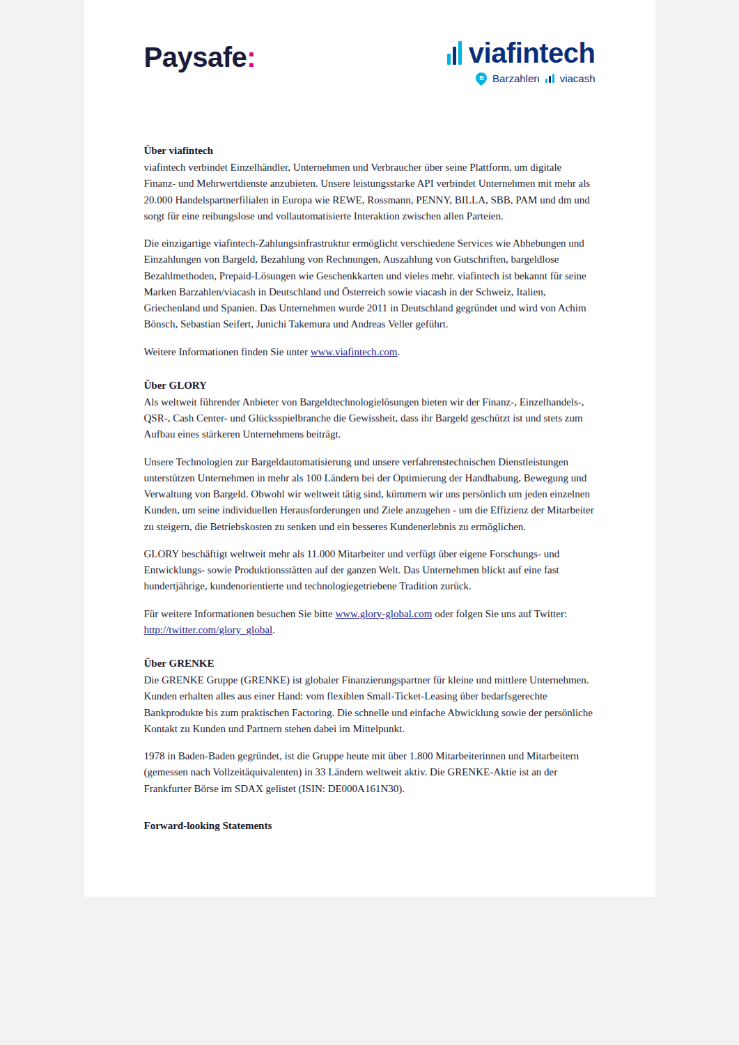Paysafe:
viafintech
B Barzahlen viacash
Über viafintech
viafintech verbindet Einzelhändler, Unternehmen und Verbraucher über seine Plattform, um digitale Finanz- und Mehrwertdienste anzubieten. Unsere leistungsstarke API verbindet Unternehmen mit mehr als 20.000 Handelspartnerfilialen in Europa wie REWE, Rossmann, PENNY, BILLA, SBB, PAM und dm und sorgt für eine reibungslose und vollautomatisierte Interaktion zwischen allen Parteien.
Die einzigartige viafintech-Zahlungsinfrastruktur ermöglicht verschiedene Services wie Abhebungen und Einzahlungen von Bargeld, Bezahlung von Rechnungen, Auszahlung von Gutschriften, bargeldlose Bezahlmethoden, Prepaid-Lösungen wie Geschenkkarten und vieles mehr. viafintech ist bekannt für seine Marken Barzahlen/viacash in Deutschland und Österreich sowie viacash in der Schweiz, Italien, Griechenland und Spanien. Das Unternehmen wurde 2011 in Deutschland gegründet und wird von Achim Bönsch, Sebastian Seifert, Junichi Takemura und Andreas Veller geführt.
Weitere Informationen finden Sie unter www.viafintech.com.
Über GLORY
Als weltweit führender Anbieter von Bargeldtechnologielösungen bieten wir der Finanz-, Einzelhandels-, QSR-, Cash Center- und Glücksspielbranche die Gewissheit, dass ihr Bargeld geschützt ist und stets zum Aufbau eines stärkeren Unternehmens beiträgt.
Unsere Technologien zur Bargeldautomatisierung und unsere verfahrenstechnischen Dienstleistungen unterstützen Unternehmen in mehr als 100 Ländern bei der Optimierung der Handhabung, Bewegung und Verwaltung von Bargeld. Obwohl wir weltweit tätig sind, kümmern wir uns persönlich um jeden einzelnen Kunden, um seine individuellen Herausforderungen und Ziele anzugehen - um die Effizienz der Mitarbeiter zu steigern, die Betriebskosten zu senken und ein besseres Kundenerlebnis zu ermöglichen.
GLORY beschäftigt weltweit mehr als 11.000 Mitarbeiter und verfügt über eigene Forschungs- und Entwicklungs- sowie Produktionsstätten auf der ganzen Welt. Das Unternehmen blickt auf eine fast hundertjährige, kundenorientierte und technologiegetriebene Tradition zurück.
Für weitere Informationen besuchen Sie bitte www.glory-global.com oder folgen Sie uns auf Twitter: http://twitter.com/glory_global.
Über GRENKE
Die GRENKE Gruppe (GRENKE) ist globaler Finanzierungspartner für kleine und mittlere Unternehmen. Kunden erhalten alles aus einer Hand: vom flexiblen Small-Ticket-Leasing über bedarfsgerechte Bankprodukte bis zum praktischen Factoring. Die schnelle und einfache Abwicklung sowie der persönliche Kontakt zu Kunden und Partnern stehen dabei im Mittelpunkt.
1978 in Baden-Baden gegründet, ist die Gruppe heute mit über 1.800 Mitarbeiterinnen und Mitarbeitern (gemessen nach Vollzeitäquivalenten) in 33 Ländern weltweit aktiv. Die GRENKE-Aktie ist an der Frankfurter Börse im SDAX gelistet (ISIN: DE000A161N30).
Forward-looking Statements